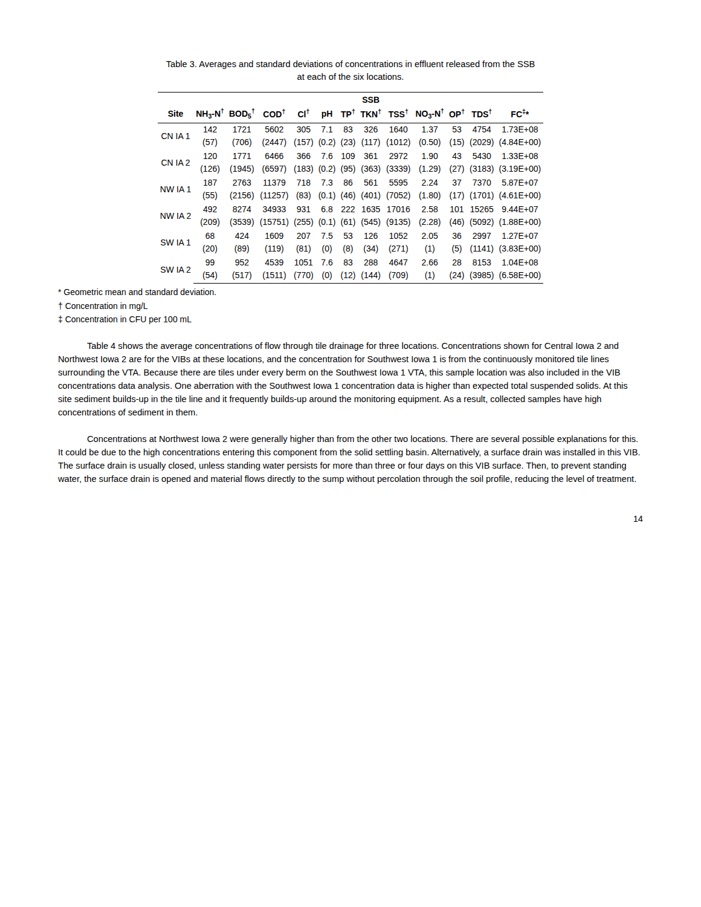Table 3. Averages and standard deviations of concentrations in effluent released from the SSB
at each of the six locations.
| | SSB | |
| --- | --- | --- |
| Site | NH 3 -N † | BOD 5 † | COD † | Cl † | pH | TP † | TKN † | TSS † | NO 3 -N † | OP † | TDS † | FC ‡ * |
| CN IA 1 | 142 | 1721 | 5602 | 305 | 7.1 | 83 | 326 | 1640 | 1.37 | 53 | 4754 | 1.73E+08 |
| (57) | (706) | (2447) | (157) | (0.2) | (23) | (117) | (1012) | (0.50) | (15) | (2029) | (4.84E+00) |
| CN IA 2 | 120 | 1771 | 6466 | 366 | 7.6 | 109 | 361 | 2972 | 1.90 | 43 | 5430 | 1.33E+08 |
| (126) | (1945) | (6597) | (183) | (0.2) | (95) | (363) | (3339) | (1.29) | (27) | (3183) | (3.19E+00) |
| NW IA 1 | 187 | 2763 | 11379 | 718 | 7.3 | 86 | 561 | 5595 | 2.24 | 37 | 7370 | 5.87E+07 |
| (55) | (2156) | (11257) | (83) | (0.1) | (46) | (401) | (7052) | (1.80) | (17) | (1701) | (4.61E+00) |
| NW IA 2 | 492 | 8274 | 34933 | 931 | 6.8 | 222 | 1635 | 17016 | 2.58 | 101 | 15265 | 9.44E+07 |
| (209) | (3539) | (15751) | (255) | (0.1) | (61) | (545) | (9135) | (2.28) | (46) | (5092) | (1.88E+00) |
| SW IA 1 | 68 | 424 | 1609 | 207 | 7.5 | 53 | 126 | 1052 | 2.05 | 36 | 2997 | 1.27E+07 |
| (20) | (89) | (119) | (81) | (0) | (8) | (34) | (271) | (1) | (5) | (1141) | (3.83E+00) |
| SW IA 2 | 99 | 952 | 4539 | 1051 | 7.6 | 83 | 288 | 4647 | 2.66 | 28 | 8153 | 1.04E+08 |
| (54) | (517) | (1511) | (770) | (0) | (12) | (144) | (709) | (1) | (24) | (3985) | (6.58E+00) |
* Geometric mean and standard deviation.
† Concentration in mg/L
‡ Concentration in CFU per 100 mL
Table 4 shows the average concentrations of flow through tile drainage for three locations. Concentrations shown for Central Iowa 2 and Northwest Iowa 2 are for the VIBs at these locations, and the concentration for Southwest Iowa 1 is from the continuously monitored tile lines surrounding the VTA. Because there are tiles under every berm on the Southwest Iowa 1 VTA, this sample location was also included in the VIB concentrations data analysis. One aberration with the Southwest Iowa 1 concentration data is higher than expected total suspended solids. At this site sediment builds-up in the tile line and it frequently builds-up around the monitoring equipment. As a result, collected samples have high concentrations of sediment in them.
Concentrations at Northwest Iowa 2 were generally higher than from the other two locations. There are several possible explanations for this. It could be due to the high concentrations entering this component from the solid settling basin. Alternatively, a surface drain was installed in this VIB. The surface drain is usually closed, unless standing water persists for more than three or four days on this VIB surface. Then, to prevent standing water, the surface drain is opened and material flows directly to the sump without percolation through the soil profile, reducing the level of treatment.
14